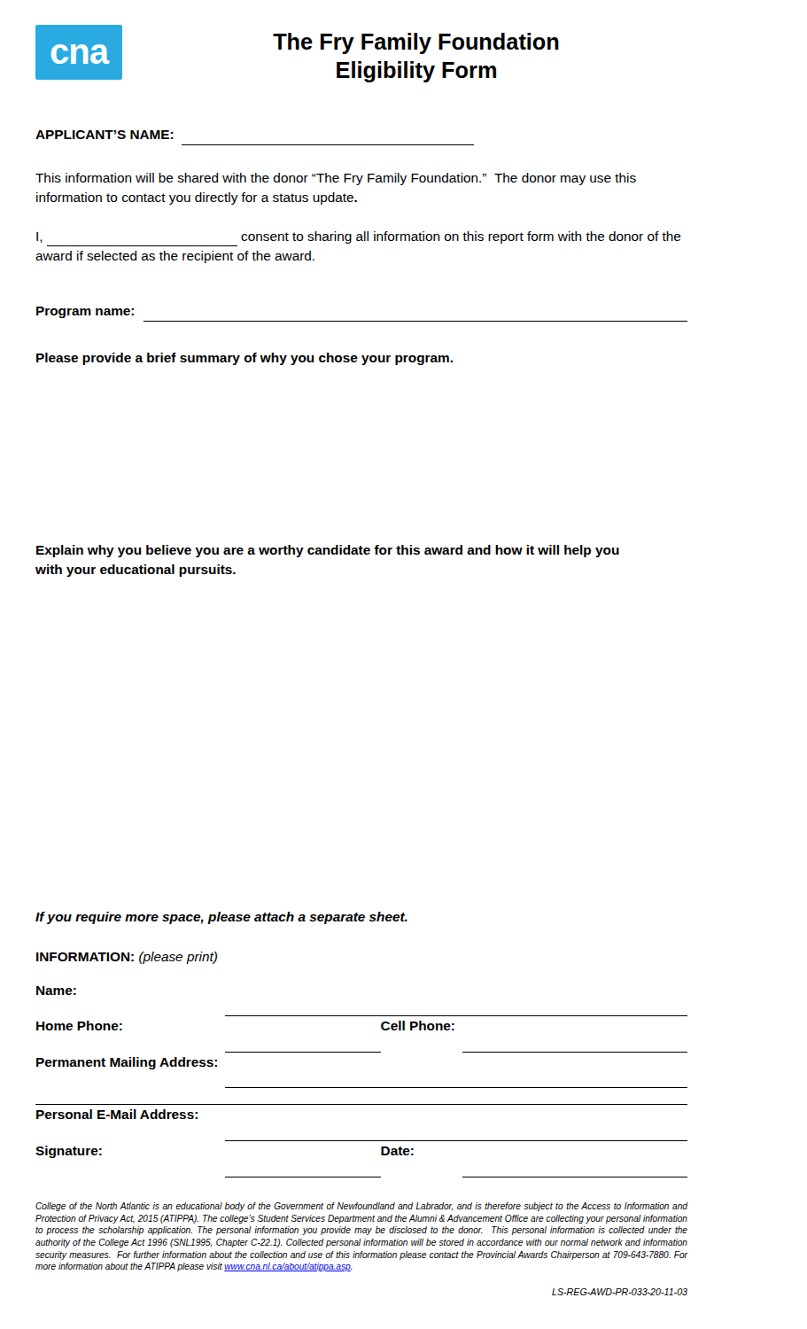cna
The Fry Family Foundation
Eligibility Form
APPLICANT’S NAME:
This information will be shared with the donor “The Fry Family Foundation.” The donor may use this information to contact you directly for a status update.
I, consent to sharing all information on this report form with the donor of the award if selected as the recipient of the award.
Program name:
Please provide a brief summary of why you chose your program.
Explain why you believe you are a worthy candidate for this award and how it will help you
with your educational pursuits.
If you require more space, please attach a separate sheet.
INFORMATION: (please print)
| Name: | |
| Home Phone: | | Cell Phone: | |
| Permanent Mailing Address: | |
| Personal E-Mail Address: | |
| Signature: | | Date: | |
College of the North Atlantic is an educational body of the Government of Newfoundland and Labrador, and is therefore subject to the Access to Information and Protection of Privacy Act, 2015 (ATIPPA). The college’s Student Services Department and the Alumni & Advancement Office are collecting your personal information to process the scholarship application. The personal information you provide may be disclosed to the donor. This personal information is collected under the authority of the College Act 1996 (SNL1995, Chapter C-22.1). Collected personal information will be stored in accordance with our normal network and information security measures. For further information about the collection and use of this information please contact the Provincial Awards Chairperson at 709-643-7880. For more information about the ATIPPA please visit www.cna.nl.ca/about/atippa.asp.
LS-REG-AWD-PR-033-20-11-03